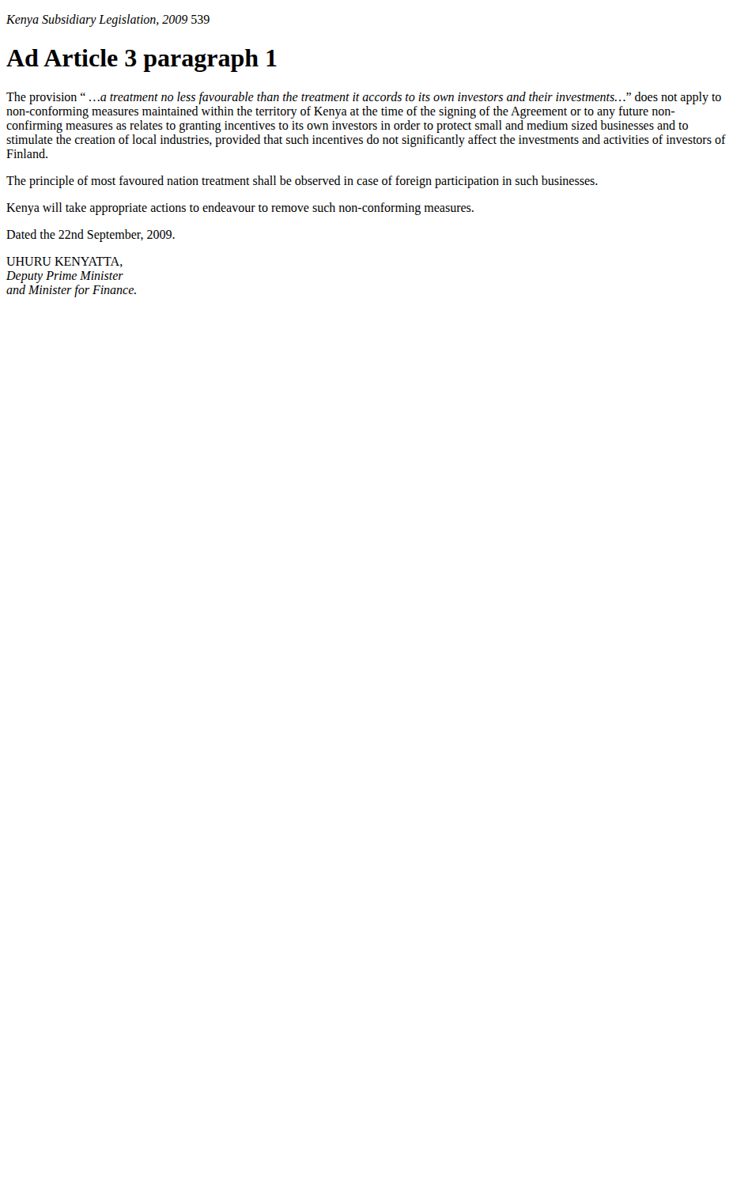Kenya Subsidiary Legislation, 2009 539
Ad Article 3 paragraph 1
The provision “ …a treatment no less favourable than the treatment it accords to its own investors and their investments…” does not apply to non-conforming measures maintained within the territory of Kenya at the time of the signing of the Agreement or to any future non-confirming measures as relates to granting incentives to its own investors in order to protect small and medium sized businesses and to stimulate the creation of local industries, provided that such incentives do not significantly affect the investments and activities of investors of Finland.
The principle of most favoured nation treatment shall be observed in case of foreign participation in such businesses.
Kenya will take appropriate actions to endeavour to remove such non-conforming measures.
Dated the 22nd September, 2009.
UHURU KENYATTA,
Deputy Prime Minister
and Minister for Finance.